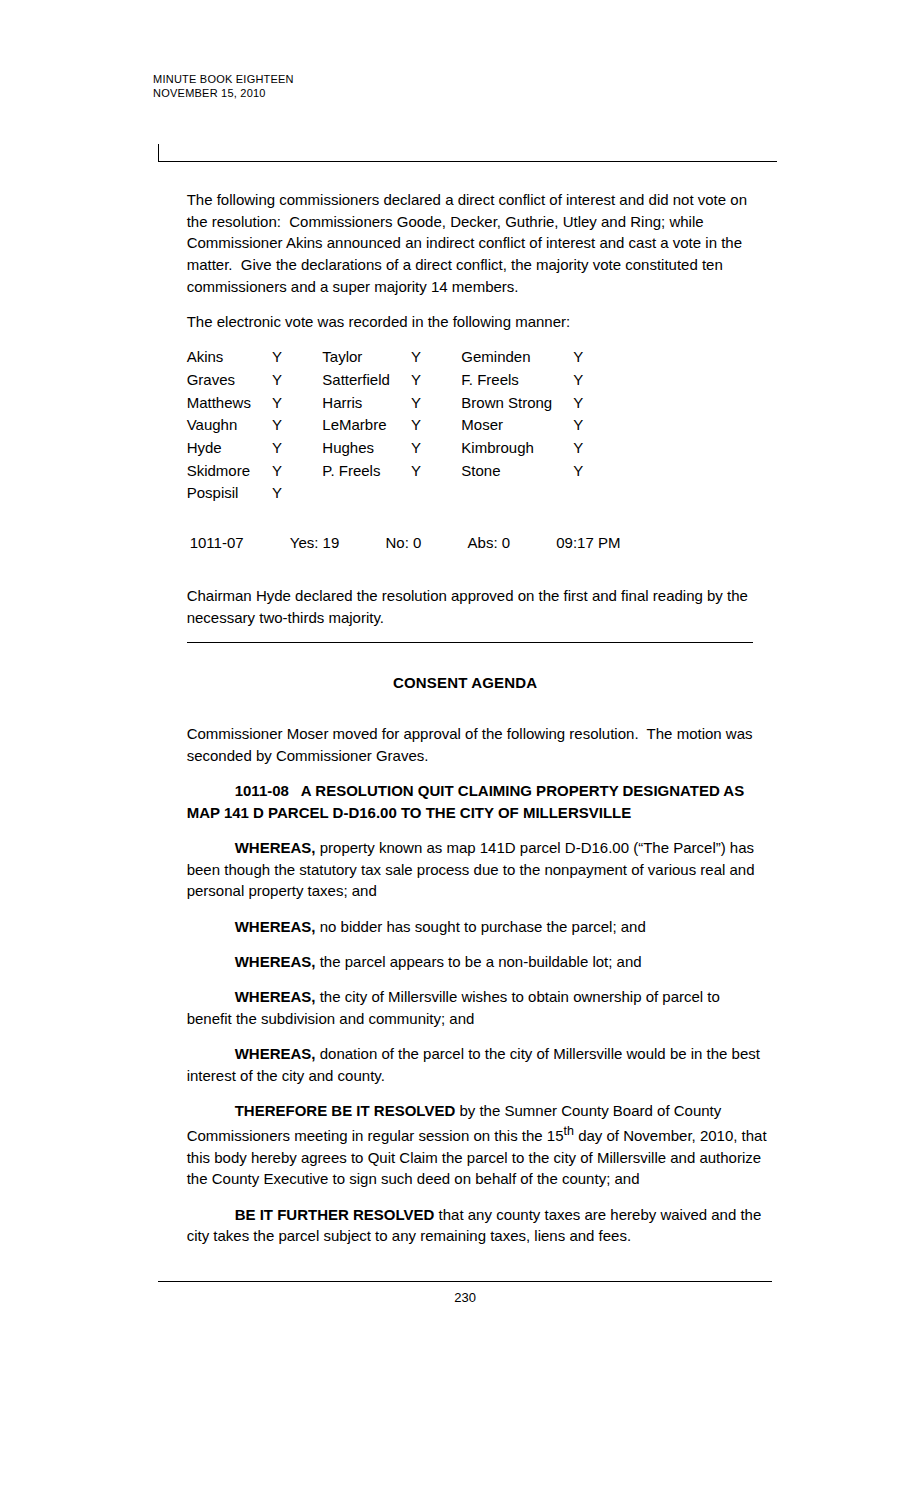MINUTE BOOK EIGHTEEN
NOVEMBER 15, 2010
The following commissioners declared a direct conflict of interest and did not vote on the resolution: Commissioners Goode, Decker, Guthrie, Utley and Ring; while Commissioner Akins announced an indirect conflict of interest and cast a vote in the matter. Give the declarations of a direct conflict, the majority vote constituted ten commissioners and a super majority 14 members.
The electronic vote was recorded in the following manner:
| Akins | Y | Taylor | Y | Geminden | Y |
| Graves | Y | Satterfield | Y | F. Freels | Y |
| Matthews | Y | Harris | Y | Brown Strong | Y |
| Vaughn | Y | LeMarbre | Y | Moser | Y |
| Hyde | Y | Hughes | Y | Kimbrough | Y |
| Skidmore | Y | P. Freels | Y | Stone | Y |
| Pospisil | Y | | | | |
| 1011-07 | Yes: 19 | No: 0 | Abs: 0 | 09:17 PM |
Chairman Hyde declared the resolution approved on the first and final reading by the necessary two-thirds majority.
CONSENT AGENDA
Commissioner Moser moved for approval of the following resolution. The motion was seconded by Commissioner Graves.
1011-08 A RESOLUTION QUIT CLAIMING PROPERTY DESIGNATED AS MAP 141 D PARCEL D-D16.00 TO THE CITY OF MILLERSVILLE
WHEREAS, property known as map 141D parcel D-D16.00 (“The Parcel”) has been though the statutory tax sale process due to the nonpayment of various real and personal property taxes; and
WHEREAS, no bidder has sought to purchase the parcel; and
WHEREAS, the parcel appears to be a non-buildable lot; and
WHEREAS, the city of Millersville wishes to obtain ownership of parcel to benefit the subdivision and community; and
WHEREAS, donation of the parcel to the city of Millersville would be in the best interest of the city and county.
THEREFORE BE IT RESOLVED by the Sumner County Board of County Commissioners meeting in regular session on this the 15th day of November, 2010, that this body hereby agrees to Quit Claim the parcel to the city of Millersville and authorize the County Executive to sign such deed on behalf of the county; and
BE IT FURTHER RESOLVED that any county taxes are hereby waived and the city takes the parcel subject to any remaining taxes, liens and fees.
230